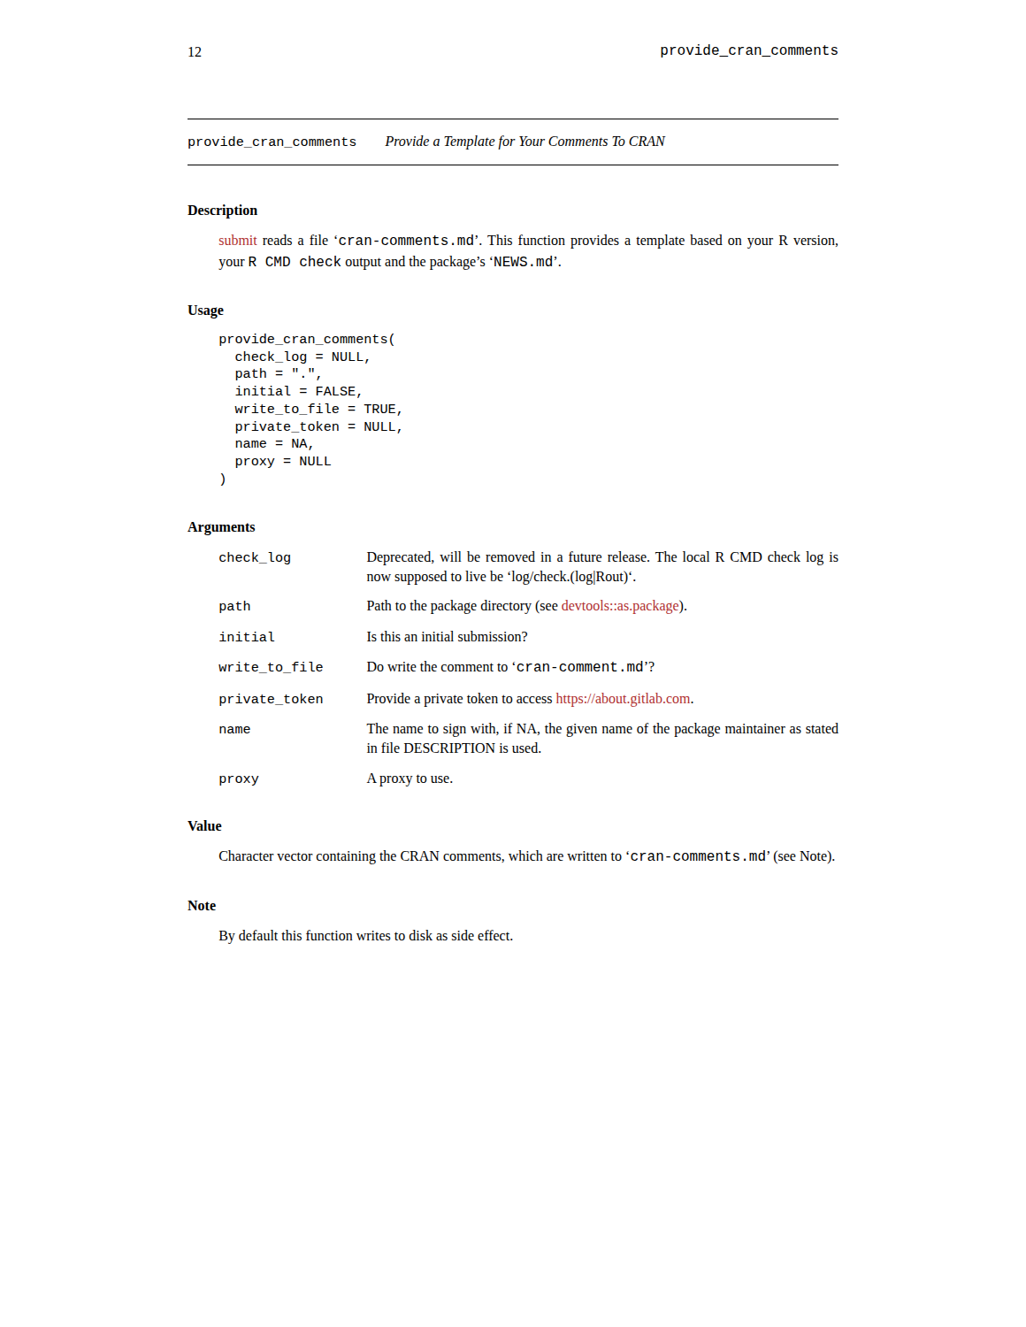12 provide_cran_comments
provide_cran_comments Provide a Template for Your Comments To CRAN
Description
submit reads a file ‘cran-comments.md’. This function provides a template based on your R version, your R CMD check output and the package’s ‘NEWS.md’.
Usage
provide_cran_comments(
  check_log = NULL,
  path = ".",
  initial = FALSE,
  write_to_file = TRUE,
  private_token = NULL,
  name = NA,
  proxy = NULL
)
Arguments
check_log
Deprecated, will be removed in a future release. The local R CMD check log is now supposed to live be ‘log/check.(log|Rout)‘.
path
Path to the package directory (see devtools::as.package).
initial
Is this an initial submission?
write_to_file
Do write the comment to ‘cran-comment.md’?
private_token
Provide a private token to access https://about.gitlab.com.
name
The name to sign with, if NA, the given name of the package maintainer as stated in file DESCRIPTION is used.
proxy
A proxy to use.
Value
Character vector containing the CRAN comments, which are written to ‘cran-comments.md’ (see Note).
Note
By default this function writes to disk as side effect.